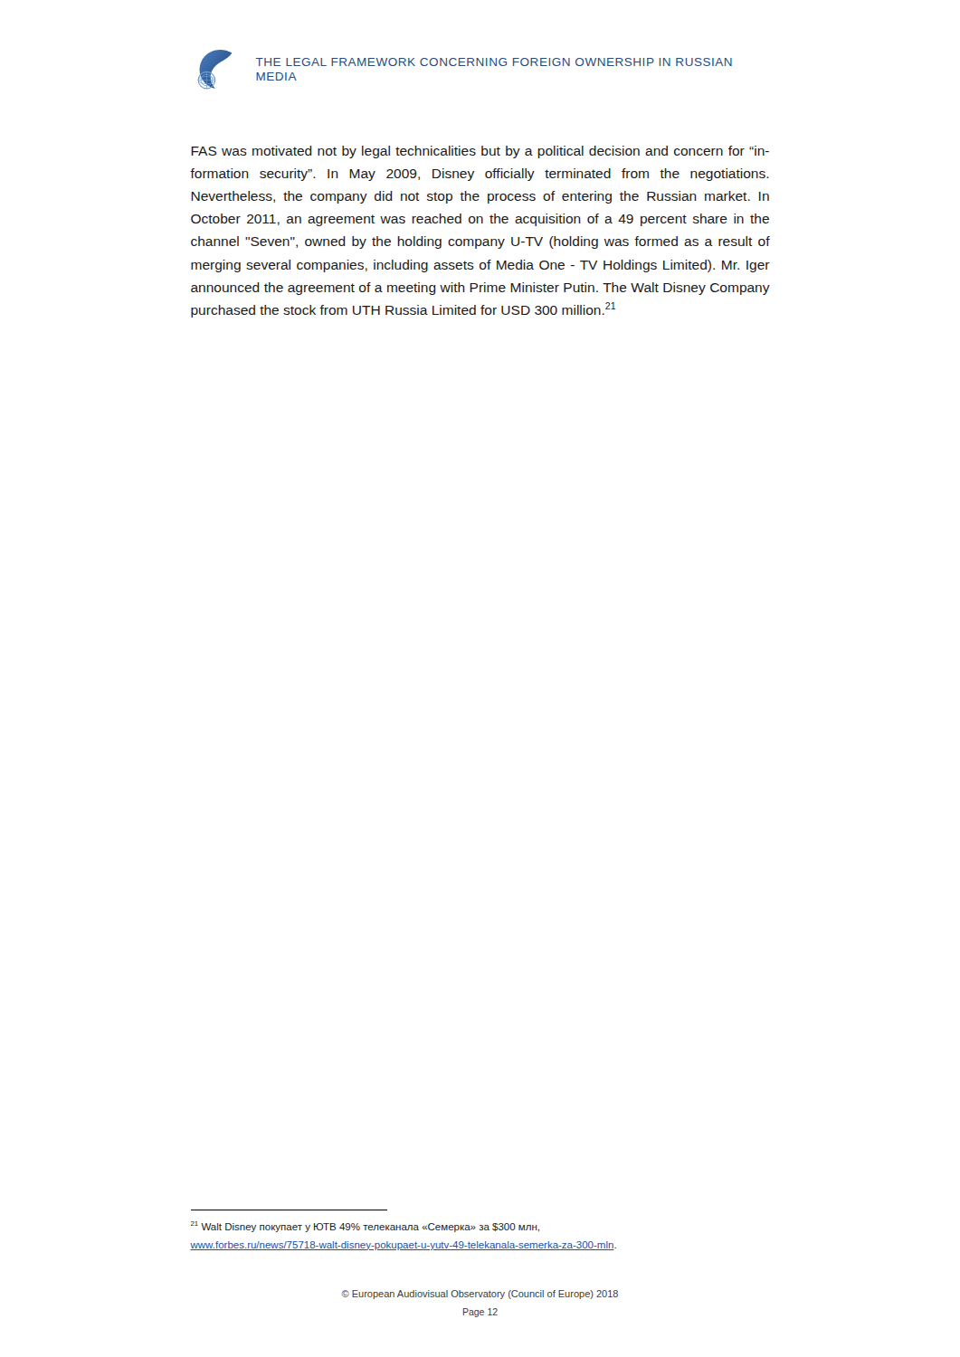The Legal Framework Concerning Foreign Ownership in Russian Media
FAS was motivated not by legal technicalities but by a political decision and concern for “information security”. In May 2009, Disney officially terminated from the negotiations. Nevertheless, the company did not stop the process of entering the Russian market. In October 2011, an agreement was reached on the acquisition of a 49 percent share in the channel "Seven", owned by the holding company U-TV (holding was formed as a result of merging several companies, including assets of Media One - TV Holdings Limited). Mr. Iger announced the agreement of a meeting with Prime Minister Putin. The Walt Disney Company purchased the stock from UTH Russia Limited for USD 300 million.21
21 Walt Disney покупает у ЮТВ 49% телеканала «Семерка» за $300 млн,
www.forbes.ru/news/75718-walt-disney-pokupaet-u-yutv-49-telekanala-semerka-za-300-mln.
© European Audiovisual Observatory (Council of Europe) 2018
Page 12